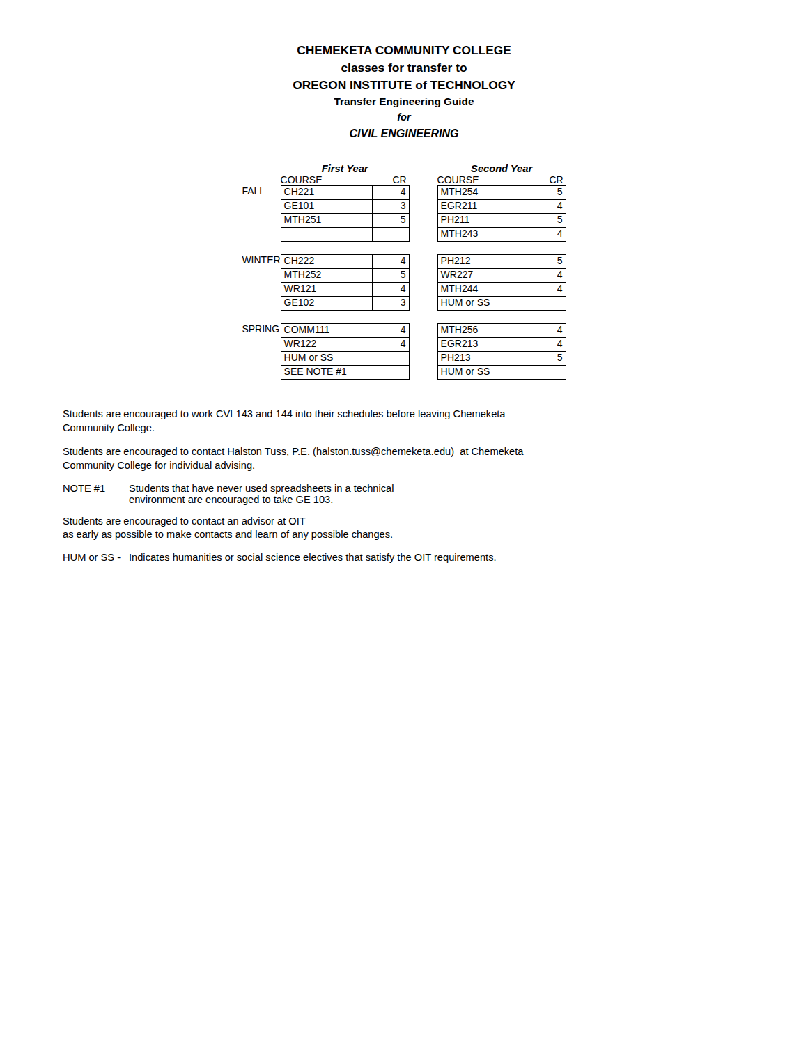CHEMEKETA COMMUNITY COLLEGE
classes for transfer to
OREGON INSTITUTE of TECHNOLOGY
Transfer Engineering Guide
for
CIVIL ENGINEERING
| | First Year | | Second Year |
| | / COURSE / CR / | | / COURSE / CR / |
| FALL | / CH221 / 4 / / GE101 / 3 / / MTH251 / 5 / | | / MTH254 / 5 / / EGR211 / 4 / / PH211 / 5 / / MTH243 / 4 / |
| WINTER | / CH222 / 4 / / MTH252 / 5 / / WR121 / 4 / / GE102 / 3 / | | / PH212 / 5 / / WR227 / 4 / / MTH244 / 4 / / HUM or SS / / |
| SPRING | / COMM111 / 4 / / WR122 / 4 / / HUM or SS / / / SEE NOTE #1 / / | | / MTH256 / 4 / / EGR213 / 4 / / PH213 / 5 / / HUM or SS / / |
Students are encouraged to work CVL143 and 144 into their schedules before leaving Chemeketa
Community College.
Students are encouraged to contact Halston Tuss, P.E. (halston.tuss@chemeketa.edu) at Chemeketa
Community College for individual advising.
NOTE #1
Students that have never used spreadsheets in a technical
environment are encouraged to take GE 103.
Students are encouraged to contact an advisor at OIT
as early as possible to make contacts and learn of any possible changes.
HUM or SS -
Indicates humanities or social science electives that satisfy the OIT requirements.